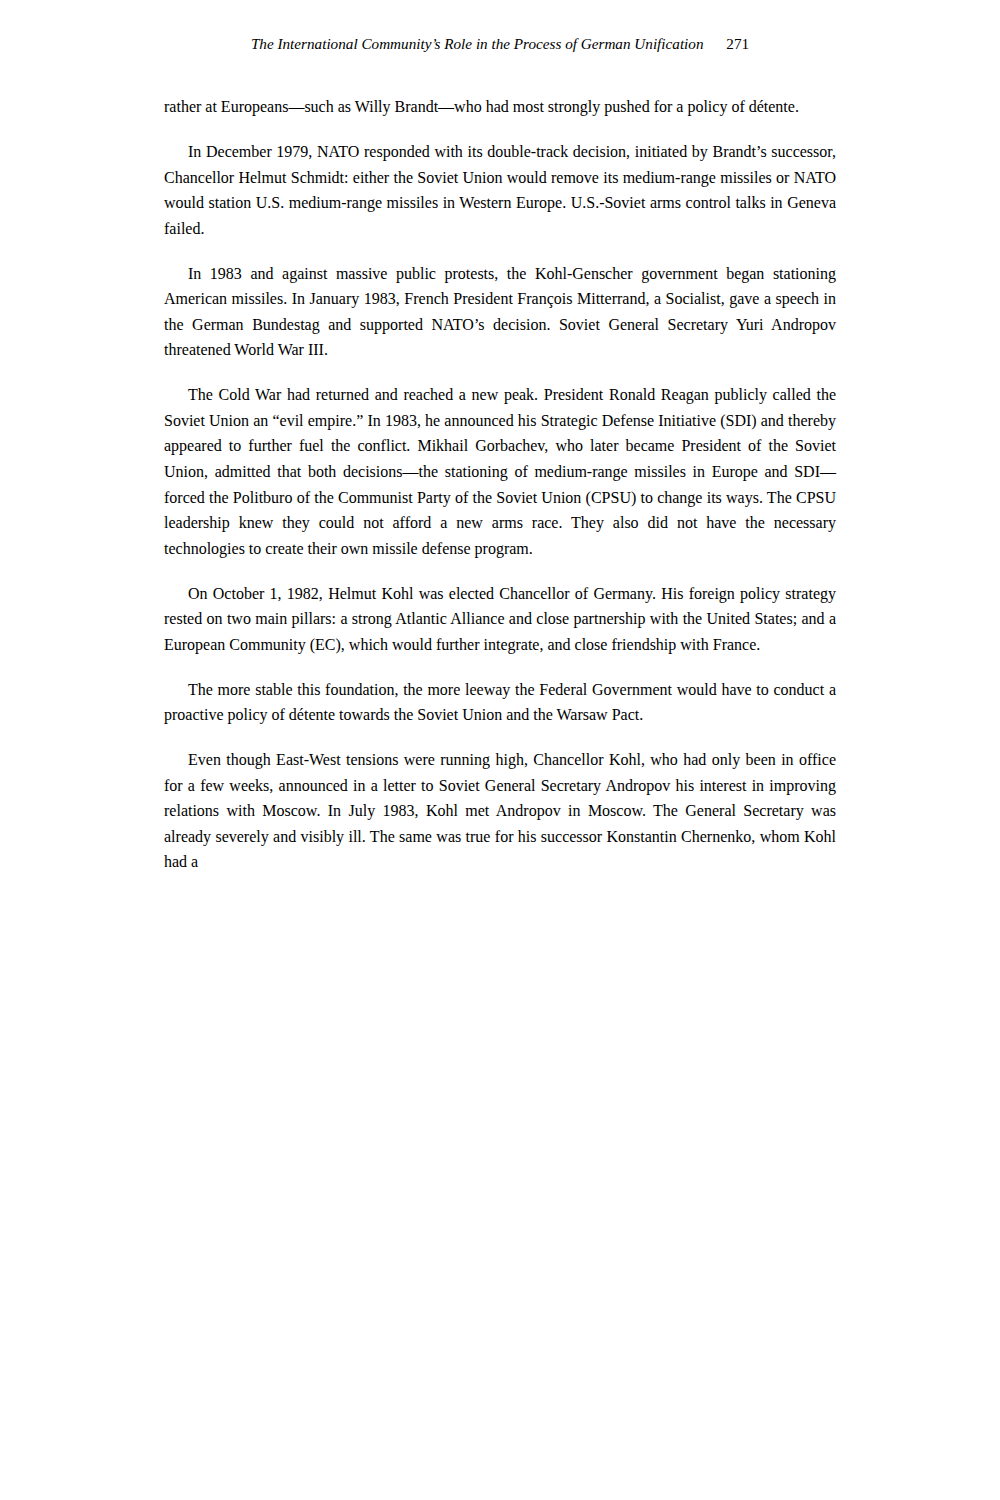The International Community’s Role in the Process of German Unification 271
rather at Europeans—such as Willy Brandt—who had most strongly pushed for a policy of détente.
In December 1979, NATO responded with its double-track decision, initiated by Brandt’s successor, Chancellor Helmut Schmidt: either the Soviet Union would remove its medium-range missiles or NATO would station U.S. medium-range missiles in Western Europe. U.S.-Soviet arms control talks in Geneva failed.
In 1983 and against massive public protests, the Kohl-Genscher government began stationing American missiles. In January 1983, French President François Mitterrand, a Socialist, gave a speech in the German Bundestag and supported NATO’s decision. Soviet General Secretary Yuri Andropov threatened World War III.
The Cold War had returned and reached a new peak. President Ronald Reagan publicly called the Soviet Union an “evil empire.” In 1983, he announced his Strategic Defense Initiative (SDI) and thereby appeared to further fuel the conflict. Mikhail Gorbachev, who later became President of the Soviet Union, admitted that both decisions—the stationing of medium-range missiles in Europe and SDI—forced the Politburo of the Communist Party of the Soviet Union (CPSU) to change its ways. The CPSU leadership knew they could not afford a new arms race. They also did not have the necessary technologies to create their own missile defense program.
On October 1, 1982, Helmut Kohl was elected Chancellor of Germany. His foreign policy strategy rested on two main pillars: a strong Atlantic Alliance and close partnership with the United States; and a European Community (EC), which would further integrate, and close friendship with France.
The more stable this foundation, the more leeway the Federal Government would have to conduct a proactive policy of détente towards the Soviet Union and the Warsaw Pact.
Even though East-West tensions were running high, Chancellor Kohl, who had only been in office for a few weeks, announced in a letter to Soviet General Secretary Andropov his interest in improving relations with Moscow. In July 1983, Kohl met Andropov in Moscow. The General Secretary was already severely and visibly ill. The same was true for his successor Konstantin Chernenko, whom Kohl had a